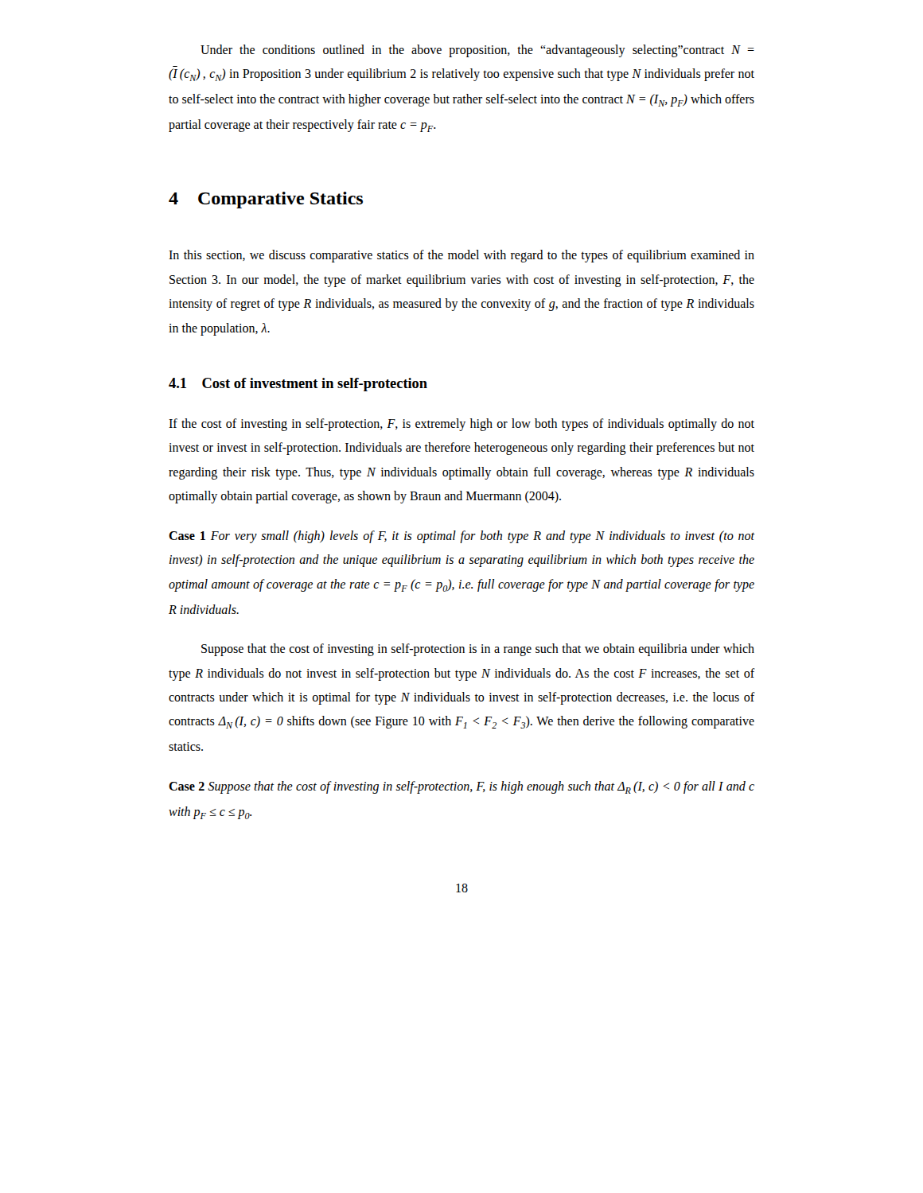Under the conditions outlined in the above proposition, the “advantageously selecting”contract N = (I (cN) , cN) in Proposition 3 under equilibrium 2 is relatively too expensive such that type N individuals prefer not to self-select into the contract with higher coverage but rather self-select into the contract N = (IN, pF) which offers partial coverage at their respectively fair rate c = pF.
4 Comparative Statics
In this section, we discuss comparative statics of the model with regard to the types of equilibrium examined in Section 3. In our model, the type of market equilibrium varies with cost of investing in self-protection, F, the intensity of regret of type R individuals, as measured by the convexity of g, and the fraction of type R individuals in the population, λ.
4.1 Cost of investment in self-protection
If the cost of investing in self-protection, F, is extremely high or low both types of individuals optimally do not invest or invest in self-protection. Individuals are therefore heterogeneous only regarding their preferences but not regarding their risk type. Thus, type N individuals optimally obtain full coverage, whereas type R individuals optimally obtain partial coverage, as shown by Braun and Muermann (2004).
Case 1 For very small (high) levels of F, it is optimal for both type R and type N individuals to invest (to not invest) in self-protection and the unique equilibrium is a separating equilibrium in which both types receive the optimal amount of coverage at the rate c = pF (c = p0), i.e. full coverage for type N and partial coverage for type R individuals.
Suppose that the cost of investing in self-protection is in a range such that we obtain equilibria under which type R individuals do not invest in self-protection but type N individuals do. As the cost F increases, the set of contracts under which it is optimal for type N individuals to invest in self-protection decreases, i.e. the locus of contracts ΔN (I, c) = 0 shifts down (see Figure 10 with F1 < F2 < F3). We then derive the following comparative statics.
Case 2 Suppose that the cost of investing in self-protection, F, is high enough such that ΔR (I, c) < 0 for all I and c with pF ≤ c ≤ p0.
18